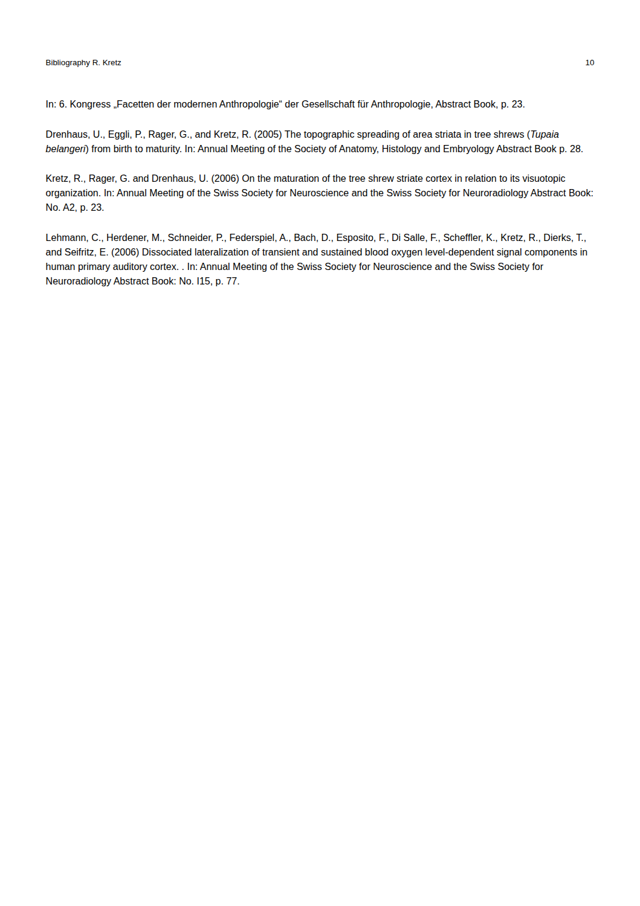Bibliography R. Kretz 10
In: 6. Kongress „Facetten der modernen Anthropologie“ der Gesellschaft für Anthropologie, Abstract Book, p. 23.
Drenhaus, U., Eggli, P., Rager, G., and Kretz, R. (2005) The topographic spreading of area striata in tree shrews (Tupaia belangeri) from birth to maturity. In: Annual Meeting of the Society of Anatomy, Histology and Embryology Abstract Book p. 28.
Kretz, R., Rager, G. and Drenhaus, U. (2006) On the maturation of the tree shrew striate cortex in relation to its visuotopic organization. In: Annual Meeting of the Swiss Society for Neuroscience and the Swiss Society for Neuroradiology Abstract Book: No. A2, p. 23.
Lehmann, C., Herdener, M., Schneider, P., Federspiel, A., Bach, D., Esposito, F., Di Salle, F., Scheffler, K., Kretz, R., Dierks, T., and Seifritz, E. (2006) Dissociated lateralization of transient and sustained blood oxygen level-dependent signal components in human primary auditory cortex. . In: Annual Meeting of the Swiss Society for Neuroscience and the Swiss Society for Neuroradiology Abstract Book: No. I15, p. 77.